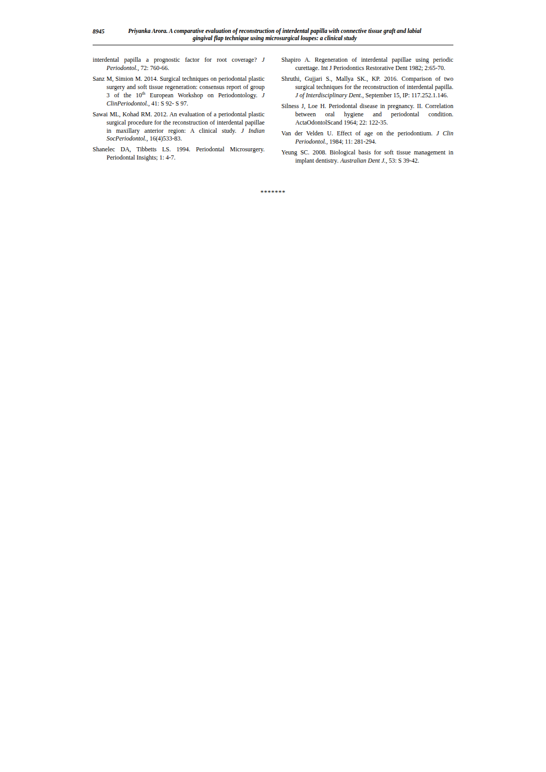8945
Priyanka Arora. A comparative evaluation of reconstruction of interdental papilla with connective tissue graft and labial
gingival flap technique using microsurgical loupes: a clinical study
interdental papilla a prognostic factor for root coverage? J Periodontol., 72: 760-66.
Sanz M, Simion M. 2014. Surgical techniques on periodontal plastic surgery and soft tissue regeneration: consensus report of group 3 of the 10th European Workshop on Periodontology. J ClinPeriodontol., 41: S 92- S 97.
Sawai ML, Kohad RM. 2012. An evaluation of a periodontal plastic surgical procedure for the reconstruction of interdental papillae in maxillary anterior region: A clinical study. J Indian SocPeriodontol., 16(4)533-83.
Shanelec DA, Tibbetts LS. 1994. Periodontal Microsurgery. Periodontal Insights; 1: 4-7.
Shapiro A. Regeneration of interdental papillae using periodic curettage. Int J Periodontics Restorative Dent 1982; 2:65-70.
Shruthi, Gujjari S., Mallya SK., KP. 2016. Comparison of two surgical techniques for the reconstruction of interdental papilla. J of Interdisciplinary Dent., September 15, IP: 117.252.1.146.
Silness J, Loe H. Periodontal disease in pregnancy. II. Correlation between oral hygiene and periodontal condition. ActaOdontolScand 1964; 22: 122-35.
Van der Velden U. Effect of age on the periodontium. J Clin Periodontol., 1984; 11: 281-294.
Yeung SC. 2008. Biological basis for soft tissue management in implant dentistry. Australian Dent J., 53: S 39-42.
*******